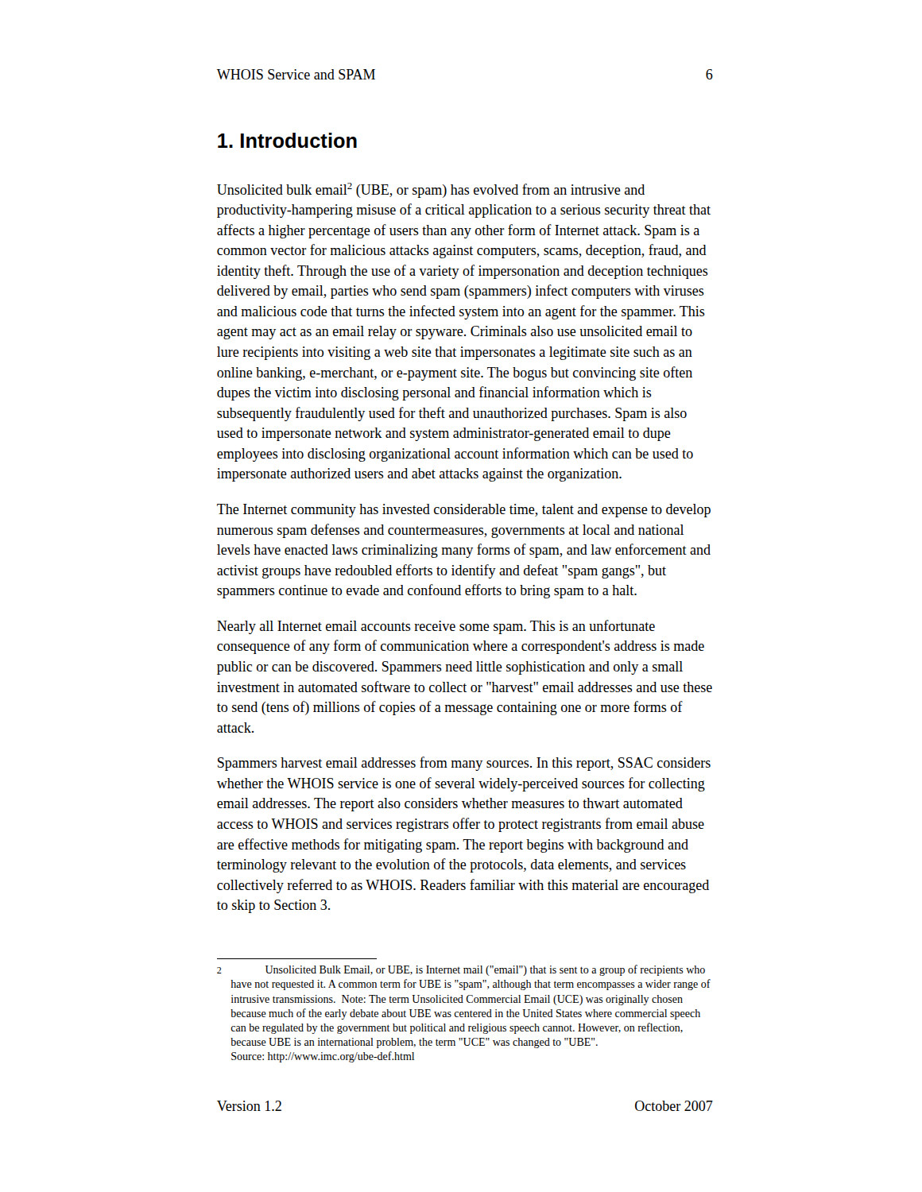WHOIS Service and SPAM 6
1. Introduction
Unsolicited bulk email2 (UBE, or spam) has evolved from an intrusive and productivity-hampering misuse of a critical application to a serious security threat that affects a higher percentage of users than any other form of Internet attack. Spam is a common vector for malicious attacks against computers, scams, deception, fraud, and identity theft. Through the use of a variety of impersonation and deception techniques delivered by email, parties who send spam (spammers) infect computers with viruses and malicious code that turns the infected system into an agent for the spammer. This agent may act as an email relay or spyware. Criminals also use unsolicited email to lure recipients into visiting a web site that impersonates a legitimate site such as an online banking, e-merchant, or e-payment site. The bogus but convincing site often dupes the victim into disclosing personal and financial information which is subsequently fraudulently used for theft and unauthorized purchases. Spam is also used to impersonate network and system administrator-generated email to dupe employees into disclosing organizational account information which can be used to impersonate authorized users and abet attacks against the organization.
The Internet community has invested considerable time, talent and expense to develop numerous spam defenses and countermeasures, governments at local and national levels have enacted laws criminalizing many forms of spam, and law enforcement and activist groups have redoubled efforts to identify and defeat "spam gangs", but spammers continue to evade and confound efforts to bring spam to a halt.
Nearly all Internet email accounts receive some spam. This is an unfortunate consequence of any form of communication where a correspondent's address is made public or can be discovered. Spammers need little sophistication and only a small investment in automated software to collect or "harvest" email addresses and use these to send (tens of) millions of copies of a message containing one or more forms of attack.
Spammers harvest email addresses from many sources. In this report, SSAC considers whether the WHOIS service is one of several widely-perceived sources for collecting email addresses. The report also considers whether measures to thwart automated access to WHOIS and services registrars offer to protect registrants from email abuse are effective methods for mitigating spam. The report begins with background and terminology relevant to the evolution of the protocols, data elements, and services collectively referred to as WHOIS. Readers familiar with this material are encouraged to skip to Section 3.
2
Unsolicited Bulk Email, or UBE, is Internet mail ("email") that is sent to a group of recipients who have not requested it. A common term for UBE is "spam", although that term encompasses a wider range of intrusive transmissions. Note: The term Unsolicited Commercial Email (UCE) was originally chosen because much of the early debate about UBE was centered in the United States where commercial speech can be regulated by the government but political and religious speech cannot. However, on reflection, because UBE is an international problem, the term "UCE" was changed to "UBE". Source: http://www.imc.org/ube-def.html
Version 1.2 October 2007